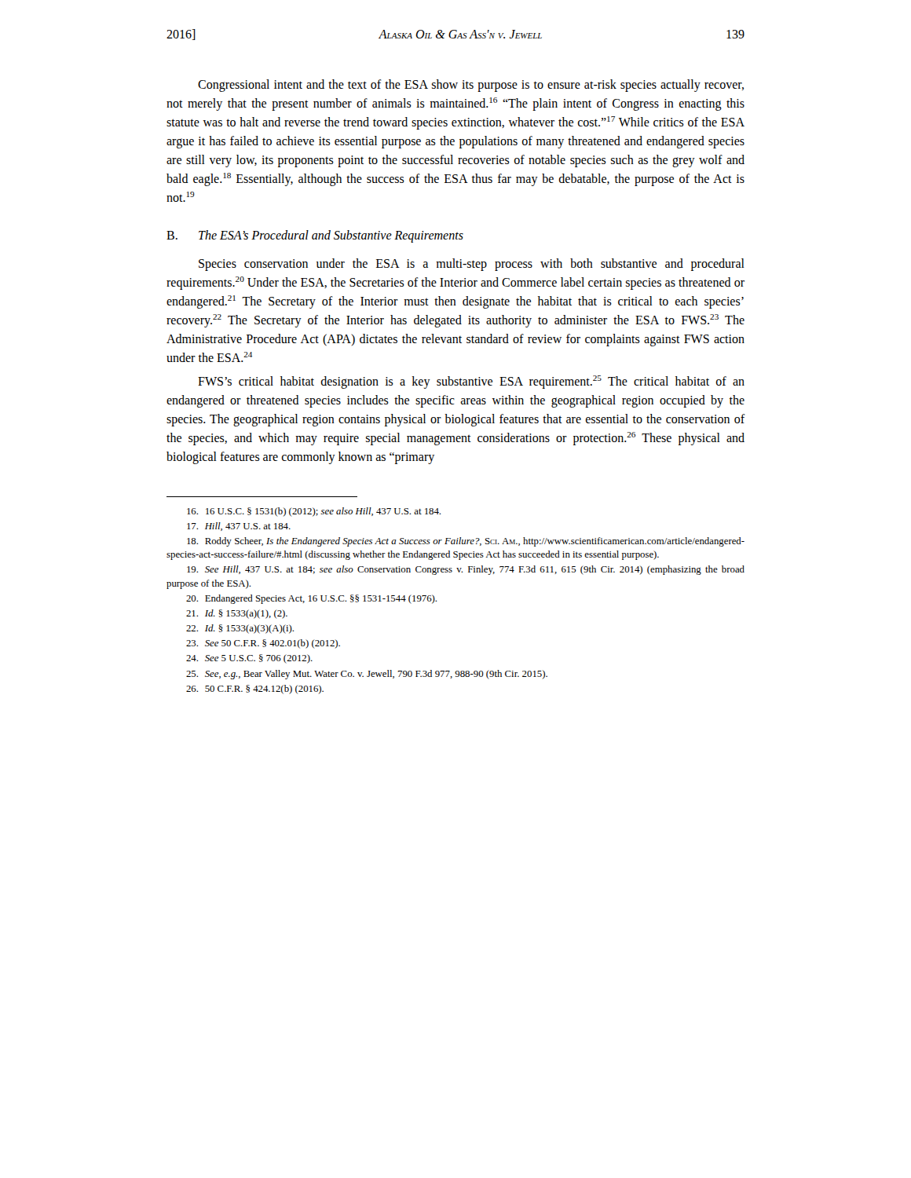2016] Alaska Oil & Gas Ass'n v. Jewell 139
Congressional intent and the text of the ESA show its purpose is to ensure at-risk species actually recover, not merely that the present number of animals is maintained.16 “The plain intent of Congress in enacting this statute was to halt and reverse the trend toward species extinction, whatever the cost.”17 While critics of the ESA argue it has failed to achieve its essential purpose as the populations of many threatened and endangered species are still very low, its proponents point to the successful recoveries of notable species such as the grey wolf and bald eagle.18 Essentially, although the success of the ESA thus far may be debatable, the purpose of the Act is not.19
B. The ESA’s Procedural and Substantive Requirements
Species conservation under the ESA is a multi-step process with both substantive and procedural requirements.20 Under the ESA, the Secretaries of the Interior and Commerce label certain species as threatened or endangered.21 The Secretary of the Interior must then designate the habitat that is critical to each species’ recovery.22 The Secretary of the Interior has delegated its authority to administer the ESA to FWS.23 The Administrative Procedure Act (APA) dictates the relevant standard of review for complaints against FWS action under the ESA.24
FWS’s critical habitat designation is a key substantive ESA requirement.25 The critical habitat of an endangered or threatened species includes the specific areas within the geographical region occupied by the species. The geographical region contains physical or biological features that are essential to the conservation of the species, and which may require special management considerations or protection.26 These physical and biological features are commonly known as “primary
16.
16 U.S.C. § 1531(b) (2012); see also Hill, 437 U.S. at 184.
17.
Hill, 437 U.S. at 184.
18.
Roddy Scheer, Is the Endangered Species Act a Success or Failure?, Sci. Am., http://www.scientificamerican.com/article/endangered-species-act-success-failure/#.html (discussing whether the Endangered Species Act has succeeded in its essential purpose).
19.
See Hill, 437 U.S. at 184; see also Conservation Congress v. Finley, 774 F.3d 611, 615 (9th Cir. 2014) (emphasizing the broad purpose of the ESA).
20.
Endangered Species Act, 16 U.S.C. §§ 1531-1544 (1976).
21.
Id. § 1533(a)(1), (2).
22.
Id. § 1533(a)(3)(A)(i).
23.
See 50 C.F.R. § 402.01(b) (2012).
24.
See 5 U.S.C. § 706 (2012).
25.
See, e.g., Bear Valley Mut. Water Co. v. Jewell, 790 F.3d 977, 988-90 (9th Cir. 2015).
26.
50 C.F.R. § 424.12(b) (2016).